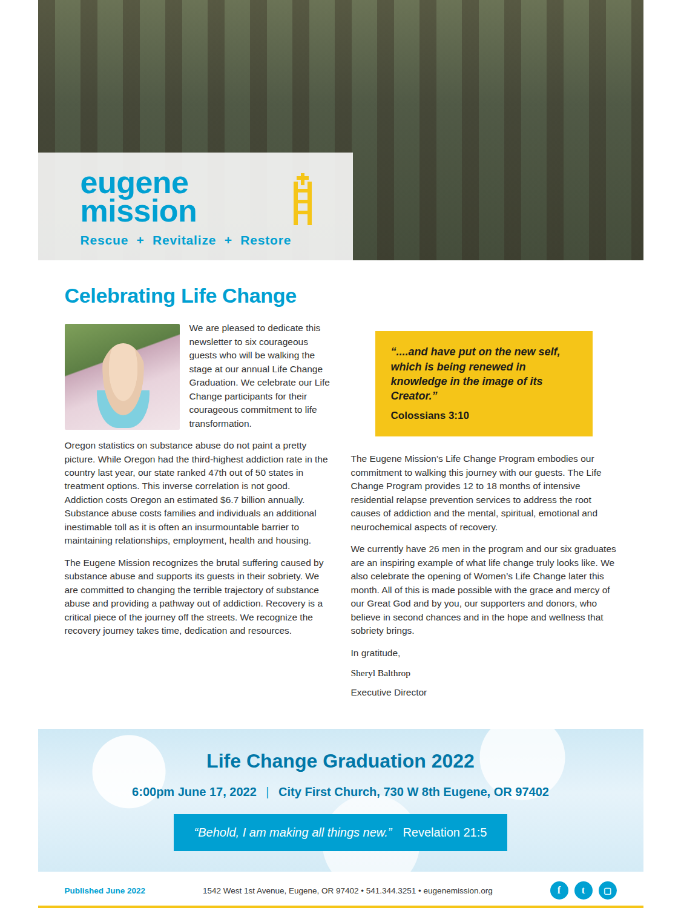eugene mission
Rescue + Revitalize + Restore
Celebrating Life Change
We are pleased to dedicate this newsletter to six courageous guests who will be walking the stage at our annual Life Change Graduation. We celebrate our Life Change participants for their courageous commitment to life transformation.
Oregon statistics on substance abuse do not paint a pretty picture. While Oregon had the third-highest addiction rate in the country last year, our state ranked 47th out of 50 states in treatment options. This inverse correlation is not good. Addiction costs Oregon an estimated $6.7 billion annually. Substance abuse costs families and individuals an additional inestimable toll as it is often an insurmountable barrier to maintaining relationships, employment, health and housing.
The Eugene Mission recognizes the brutal suffering caused by substance abuse and supports its guests in their sobriety. We are committed to changing the terrible trajectory of substance abuse and providing a pathway out of addiction. Recovery is a critical piece of the journey off the streets. We recognize the recovery journey takes time, dedication and resources.
“....and have put on the new self, which is being renewed in knowledge in the image of its Creator.” Colossians 3:10
The Eugene Mission’s Life Change Program embodies our commitment to walking this journey with our guests. The Life Change Program provides 12 to 18 months of intensive residential relapse prevention services to address the root causes of addiction and the mental, spiritual, emotional and neurochemical aspects of recovery.
We currently have 26 men in the program and our six graduates are an inspiring example of what life change truly looks like. We also celebrate the opening of Women’s Life Change later this month. All of this is made possible with the grace and mercy of our Great God and by you, our supporters and donors, who believe in second chances and in the hope and wellness that sobriety brings.
In gratitude,
Sheryl Balthrop
Executive Director
Life Change Graduation 2022
6:00pm June 17, 2022 | City First Church, 730 W 8th Eugene, OR 97402
“Behold, I am making all things new.”Revelation 21:5
Published June 2022 1542 West 1st Avenue, Eugene, OR 97402 • 541.344.3251 • eugenemission.org f t ▢